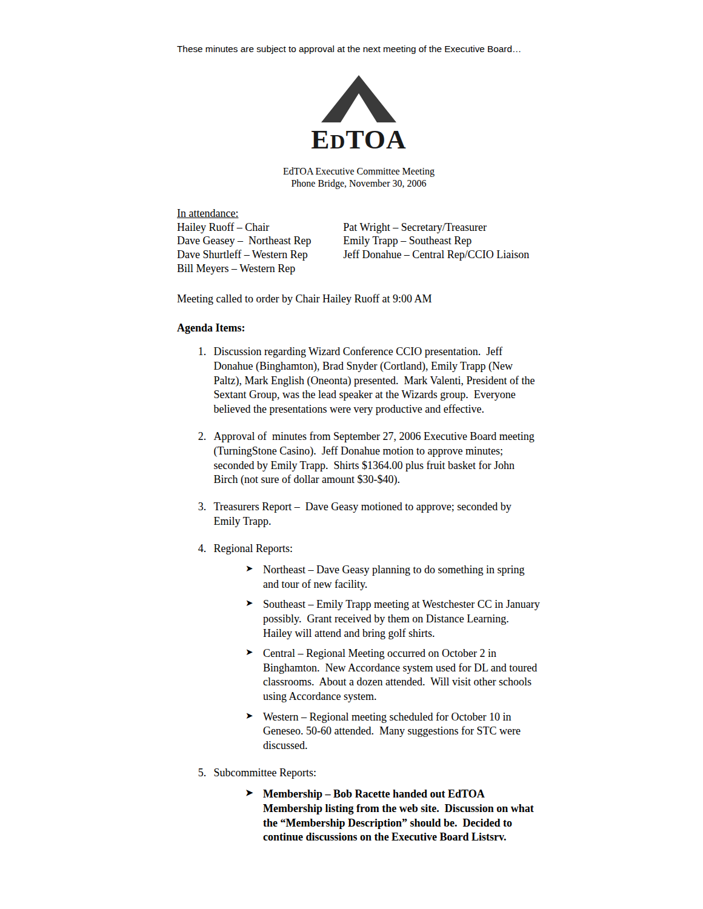These minutes are subject to approval at the next meeting of the Executive Board…
EDTOA
EdTOA Executive Committee Meeting
Phone Bridge, November 30, 2006
In attendance:
| Hailey Ruoff – Chair | Pat Wright – Secretary/Treasurer |
| Dave Geasey – Northeast Rep | Emily Trapp – Southeast Rep |
| Dave Shurtleff – Western Rep | Jeff Donahue – Central Rep/CCIO Liaison |
| Bill Meyers – Western Rep | |
Meeting called to order by Chair Hailey Ruoff at 9:00 AM
Agenda Items:
Discussion regarding Wizard Conference CCIO presentation. Jeff Donahue (Binghamton), Brad Snyder (Cortland), Emily Trapp (New Paltz), Mark English (Oneonta) presented. Mark Valenti, President of the Sextant Group, was the lead speaker at the Wizards group. Everyone believed the presentations were very productive and effective.
Approval of minutes from September 27, 2006 Executive Board meeting (TurningStone Casino). Jeff Donahue motion to approve minutes; seconded by Emily Trapp. Shirts $1364.00 plus fruit basket for John Birch (not sure of dollar amount $30-$40).
Treasurers Report – Dave Geasy motioned to approve; seconded by Emily Trapp.
Regional Reports:
Northeast – Dave Geasy planning to do something in spring and tour of new facility.
Southeast – Emily Trapp meeting at Westchester CC in January possibly. Grant received by them on Distance Learning. Hailey will attend and bring golf shirts.
Central – Regional Meeting occurred on October 2 in Binghamton. New Accordance system used for DL and toured classrooms. About a dozen attended. Will visit other schools using Accordance system.
Western – Regional meeting scheduled for October 10 in Geneseo. 50-60 attended. Many suggestions for STC were discussed.
Subcommittee Reports:
Membership – Bob Racette handed out EdTOA Membership listing from the web site. Discussion on what the “Membership Description” should be. Decided to continue discussions on the Executive Board Listsrv.